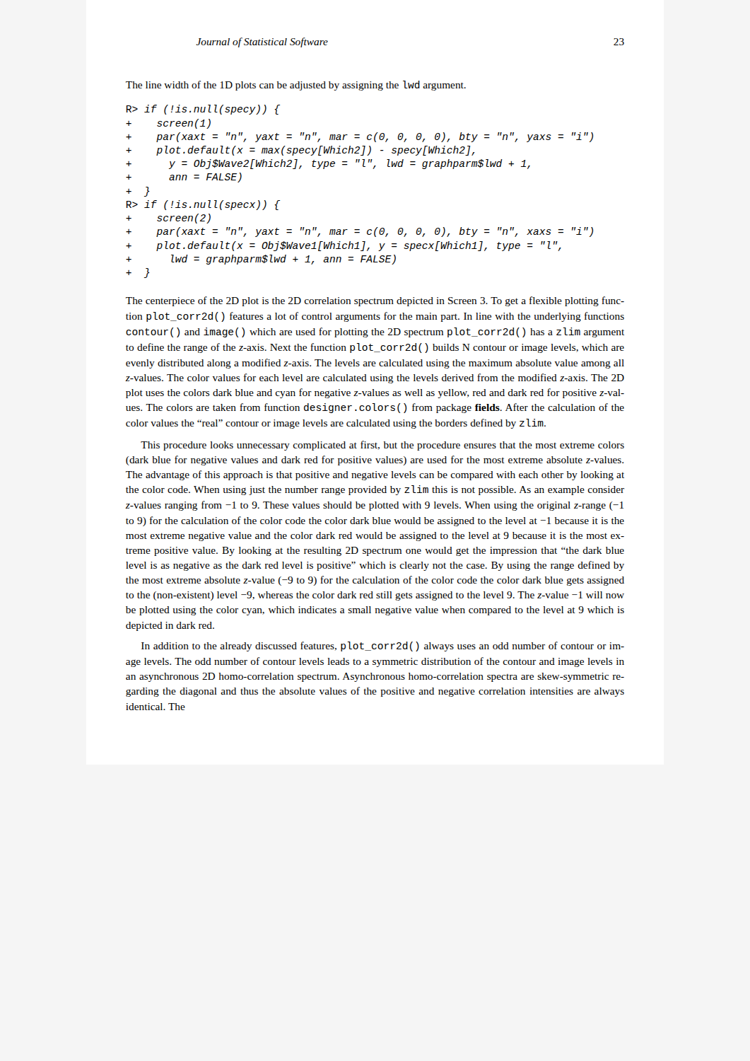Journal of Statistical Software 23
The line width of the 1D plots can be adjusted by assigning the lwd argument.
R> if (!is.null(specy)) {
+    screen(1)
+    par(xaxt = "n", yaxt = "n", mar = c(0, 0, 0, 0), bty = "n", yaxs = "i")
+    plot.default(x = max(specy[Which2]) - specy[Which2],
+      y = Obj$Wave2[Which2], type = "l", lwd = graphparm$lwd + 1,
+      ann = FALSE)
+  }
R> if (!is.null(specx)) {
+    screen(2)
+    par(xaxt = "n", yaxt = "n", mar = c(0, 0, 0, 0), bty = "n", xaxs = "i")
+    plot.default(x = Obj$Wave1[Which1], y = specx[Which1], type = "l",
+      lwd = graphparm$lwd + 1, ann = FALSE)
+  }
The centerpiece of the 2D plot is the 2D correlation spectrum depicted in Screen 3. To get a flexible plotting function plot_corr2d() features a lot of control arguments for the main part. In line with the underlying functions contour() and image() which are used for plotting the 2D spectrum plot_corr2d() has a zlim argument to define the range of the z-axis. Next the function plot_corr2d() builds N contour or image levels, which are evenly distributed along a modified z-axis. The levels are calculated using the maximum absolute value among all z-values. The color values for each level are calculated using the levels derived from the modified z-axis. The 2D plot uses the colors dark blue and cyan for negative z-values as well as yellow, red and dark red for positive z-values. The colors are taken from function designer.colors() from package fields. After the calculation of the color values the “real” contour or image levels are calculated using the borders defined by zlim.
This procedure looks unnecessary complicated at first, but the procedure ensures that the most extreme colors (dark blue for negative values and dark red for positive values) are used for the most extreme absolute z-values. The advantage of this approach is that positive and negative levels can be compared with each other by looking at the color code. When using just the number range provided by zlim this is not possible. As an example consider z-values ranging from −1 to 9. These values should be plotted with 9 levels. When using the original z-range (−1 to 9) for the calculation of the color code the color dark blue would be assigned to the level at −1 because it is the most extreme negative value and the color dark red would be assigned to the level at 9 because it is the most extreme positive value. By looking at the resulting 2D spectrum one would get the impression that “the dark blue level is as negative as the dark red level is positive” which is clearly not the case. By using the range defined by the most extreme absolute z-value (−9 to 9) for the calculation of the color code the color dark blue gets assigned to the (non-existent) level −9, whereas the color dark red still gets assigned to the level 9. The z-value −1 will now be plotted using the color cyan, which indicates a small negative value when compared to the level at 9 which is depicted in dark red.
In addition to the already discussed features, plot_corr2d() always uses an odd number of contour or image levels. The odd number of contour levels leads to a symmetric distribution of the contour and image levels in an asynchronous 2D homo-correlation spectrum. Asynchronous homo-correlation spectra are skew-symmetric regarding the diagonal and thus the absolute values of the positive and negative correlation intensities are always identical. The